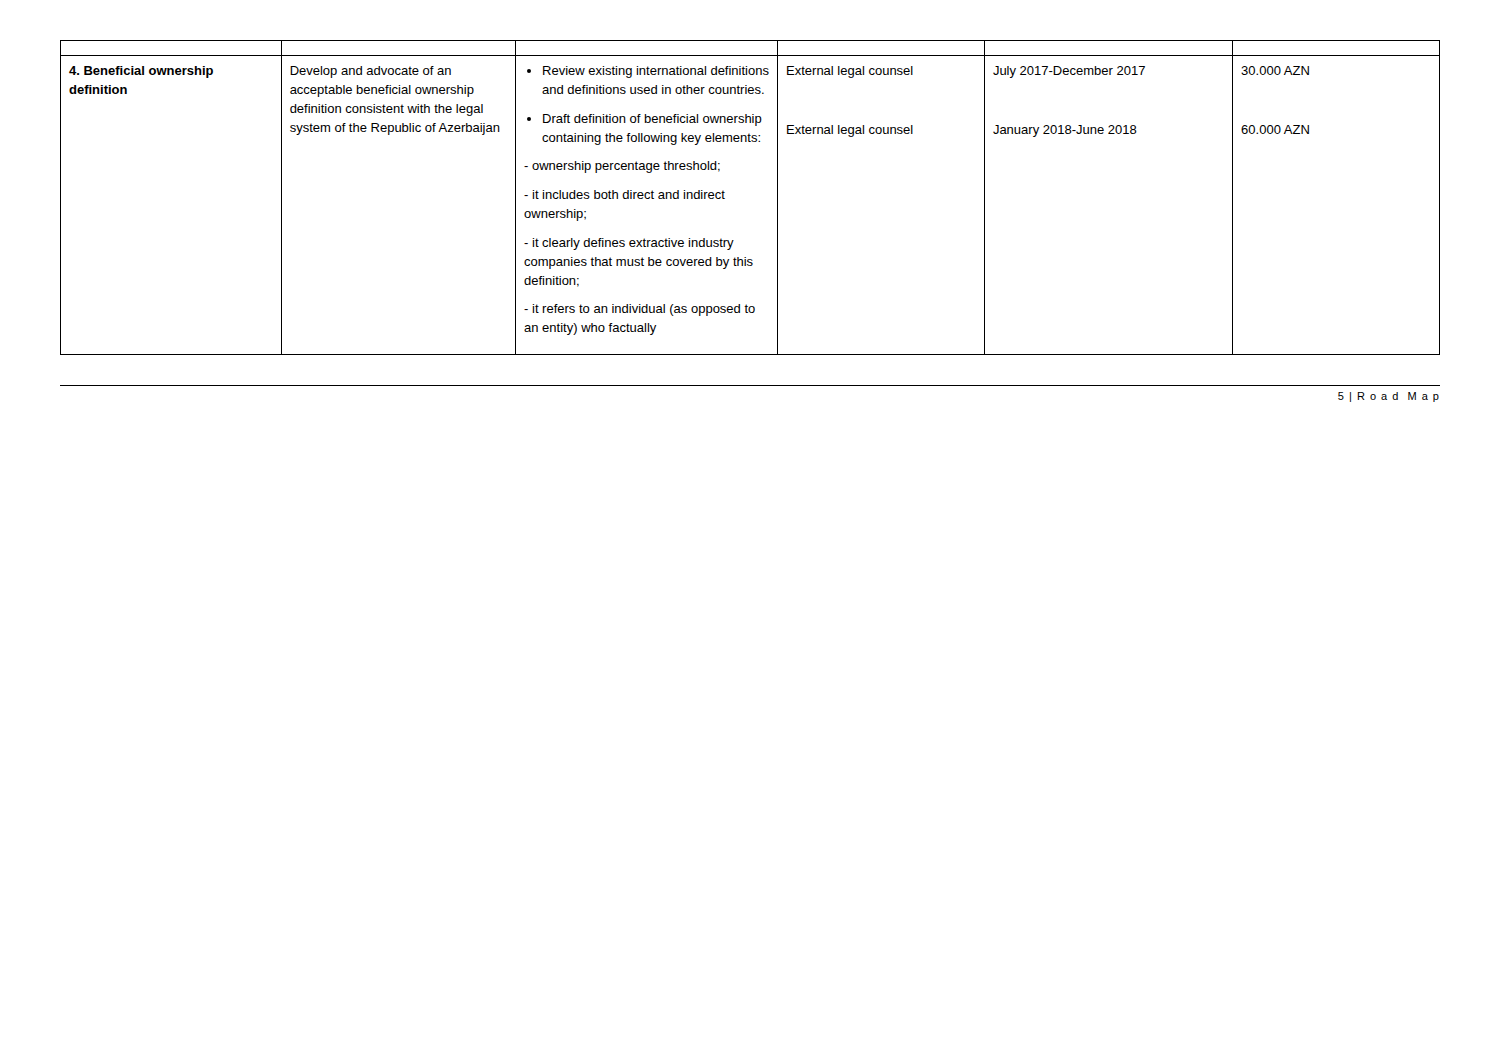| 4. Beneficial ownership definition | Develop and advocate of an acceptable beneficial ownership definition consistent with the legal system of the Republic of Azerbaijan | Review existing international definitions and definitions used in other countries. Draft definition of beneficial ownership containing the following key elements: - ownership percentage threshold; - it includes both direct and indirect ownership; - it clearly defines extractive industry companies that must be covered by this definition; - it refers to an individual (as opposed to an entity) who factually | External legal counsel External legal counsel | July 2017-December 2017 January 2018-June 2018 | 30.000 AZN 60.000 AZN |
5 | R o a d M a p